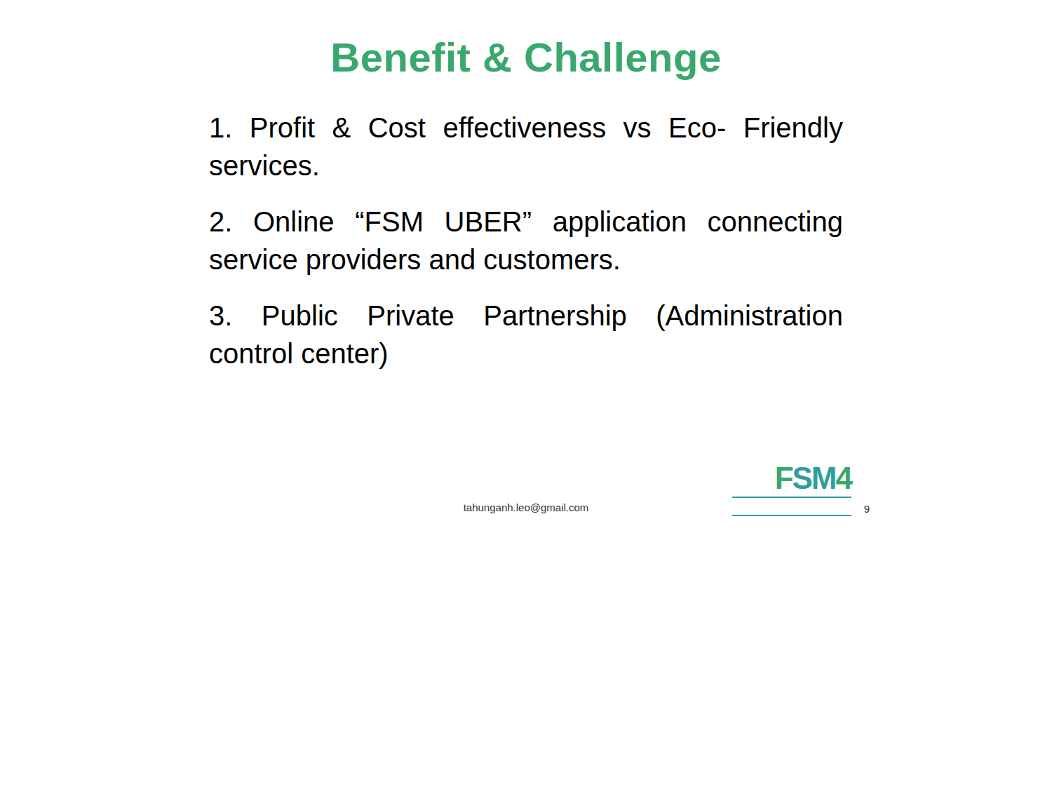Benefit & Challenge
1. Profit & Cost effectiveness vs Eco- Friendly services.
2. Online “FSM UBER” application connecting service providers and customers.
3. Public Private Partnership (Administration control center)
tahunganh.leo@gmail.com
FSM4
9